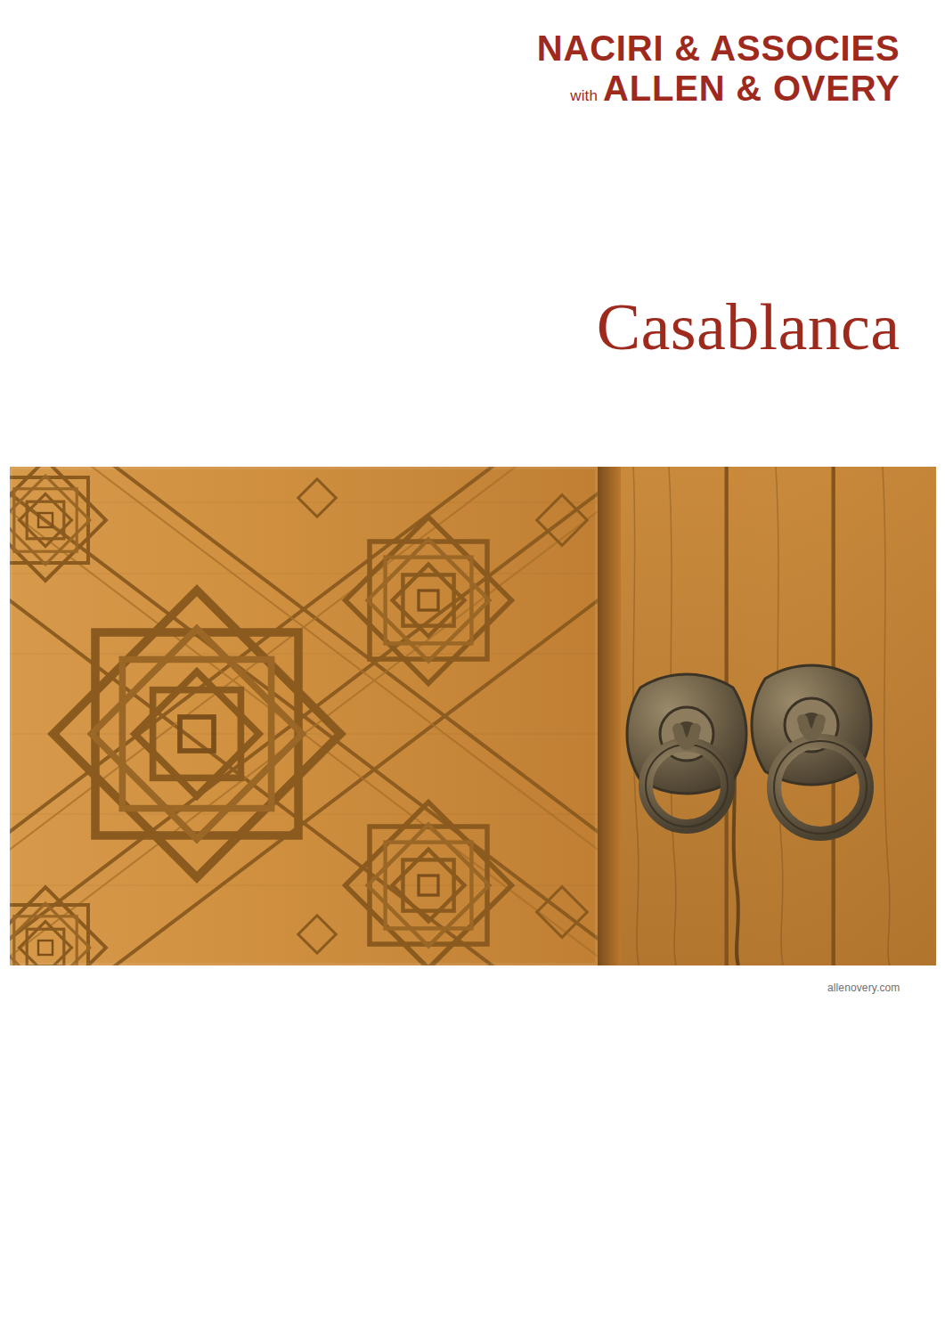NACIRI & ASSOCIES
with ALLEN & OVERY
Casablanca
allenovery.com